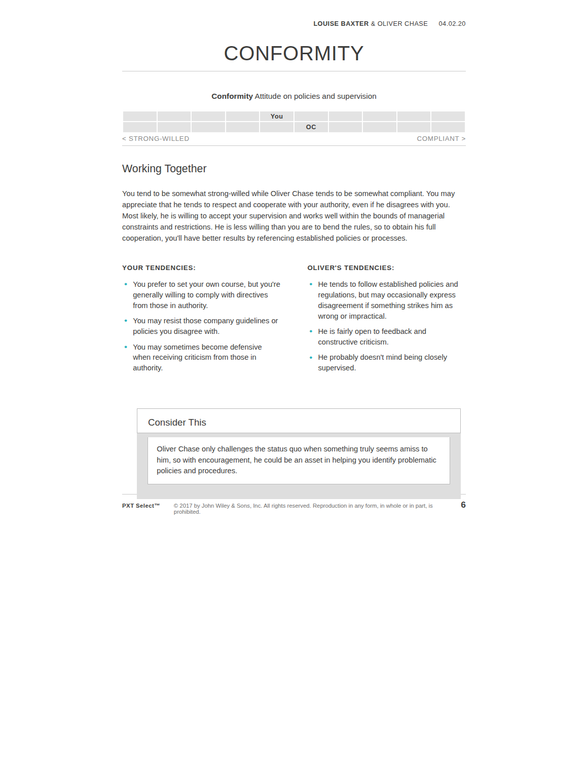LOUISE BAXTER & OLIVER CHASE 04.02.20
CONFORMITY
Conformity Attitude on policies and supervision
| | | | | You | | | | | |
| | | | | | OC | | | | |
< STRONG-WILLED COMPLIANT >
Working Together
You tend to be somewhat strong-willed while Oliver Chase tends to be somewhat compliant. You may appreciate that he tends to respect and cooperate with your authority, even if he disagrees with you. Most likely, he is willing to accept your supervision and works well within the bounds of managerial constraints and restrictions. He is less willing than you are to bend the rules, so to obtain his full cooperation, you'll have better results by referencing established policies or processes.
YOUR TENDENCIES:
You prefer to set your own course, but you're generally willing to comply with directives from those in authority.
You may resist those company guidelines or policies you disagree with.
You may sometimes become defensive when receiving criticism from those in authority.
OLIVER'S TENDENCIES:
He tends to follow established policies and regulations, but may occasionally express disagreement if something strikes him as wrong or impractical.
He is fairly open to feedback and constructive criticism.
He probably doesn't mind being closely supervised.
Consider This
Oliver Chase only challenges the status quo when something truly seems amiss to him, so with encouragement, he could be an asset in helping you identify problematic policies and procedures.
PXT Select™ © 2017 by John Wiley & Sons, Inc. All rights reserved. Reproduction in any form, in whole or in part, is prohibited. 6